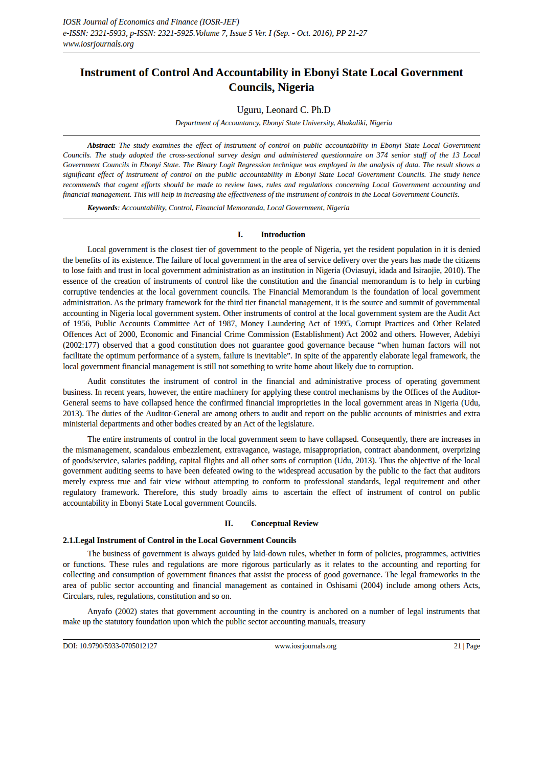IOSR Journal of Economics and Finance (IOSR-JEF)
e-ISSN: 2321-5933, p-ISSN: 2321-5925.Volume 7, Issue 5 Ver. I (Sep. - Oct. 2016), PP 21-27
www.iosrjournals.org
Instrument of Control And Accountability in Ebonyi State Local Government Councils, Nigeria
Uguru, Leonard C. Ph.D
Department of Accountancy, Ebonyi State University, Abakaliki, Nigeria
Abstract: The study examines the effect of instrument of control on public accountability in Ebonyi State Local Government Councils. The study adopted the cross-sectional survey design and administered questionnaire on 374 senior staff of the 13 Local Government Councils in Ebonyi State. The Binary Logit Regression technique was employed in the analysis of data. The result shows a significant effect of instrument of control on the public accountability in Ebonyi State Local Government Councils. The study hence recommends that cogent efforts should be made to review laws, rules and regulations concerning Local Government accounting and financial management. This will help in increasing the effectiveness of the instrument of controls in the Local Government Councils.
Keywords: Accountability, Control, Financial Memoranda, Local Government, Nigeria
I. Introduction
Local government is the closest tier of government to the people of Nigeria, yet the resident population in it is denied the benefits of its existence. The failure of local government in the area of service delivery over the years has made the citizens to lose faith and trust in local government administration as an institution in Nigeria (Oviasuyi, idada and Isiraojie, 2010). The essence of the creation of instruments of control like the constitution and the financial memorandum is to help in curbing corruptive tendencies at the local government councils. The Financial Memorandum is the foundation of local government administration. As the primary framework for the third tier financial management, it is the source and summit of governmental accounting in Nigeria local government system. Other instruments of control at the local government system are the Audit Act of 1956, Public Accounts Committee Act of 1987, Money Laundering Act of 1995, Corrupt Practices and Other Related Offences Act of 2000, Economic and Financial Crime Commission (Establishment) Act 2002 and others. However, Adebiyi (2002:177) observed that a good constitution does not guarantee good governance because “when human factors will not facilitate the optimum performance of a system, failure is inevitable”. In spite of the apparently elaborate legal framework, the local government financial management is still not something to write home about likely due to corruption.
Audit constitutes the instrument of control in the financial and administrative process of operating government business. In recent years, however, the entire machinery for applying these control mechanisms by the Offices of the Auditor-General seems to have collapsed hence the confirmed financial improprieties in the local government areas in Nigeria (Udu, 2013). The duties of the Auditor-General are among others to audit and report on the public accounts of ministries and extra ministerial departments and other bodies created by an Act of the legislature.
The entire instruments of control in the local government seem to have collapsed. Consequently, there are increases in the mismanagement, scandalous embezzlement, extravagance, wastage, misappropriation, contract abandonment, overprizing of goods/service, salaries padding, capital flights and all other sorts of corruption (Udu, 2013). Thus the objective of the local government auditing seems to have been defeated owing to the widespread accusation by the public to the fact that auditors merely express true and fair view without attempting to conform to professional standards, legal requirement and other regulatory framework. Therefore, this study broadly aims to ascertain the effect of instrument of control on public accountability in Ebonyi State Local government Councils.
II. Conceptual Review
2.1.Legal Instrument of Control in the Local Government Councils
The business of government is always guided by laid-down rules, whether in form of policies, programmes, activities or functions. These rules and regulations are more rigorous particularly as it relates to the accounting and reporting for collecting and consumption of government finances that assist the process of good governance. The legal frameworks in the area of public sector accounting and financial management as contained in Oshisami (2004) include among others Acts, Circulars, rules, regulations, constitution and so on.
Anyafo (2002) states that government accounting in the country is anchored on a number of legal instruments that make up the statutory foundation upon which the public sector accounting manuals, treasury
DOI: 10.9790/5933-0705012127 www.iosrjournals.org 21 | Page